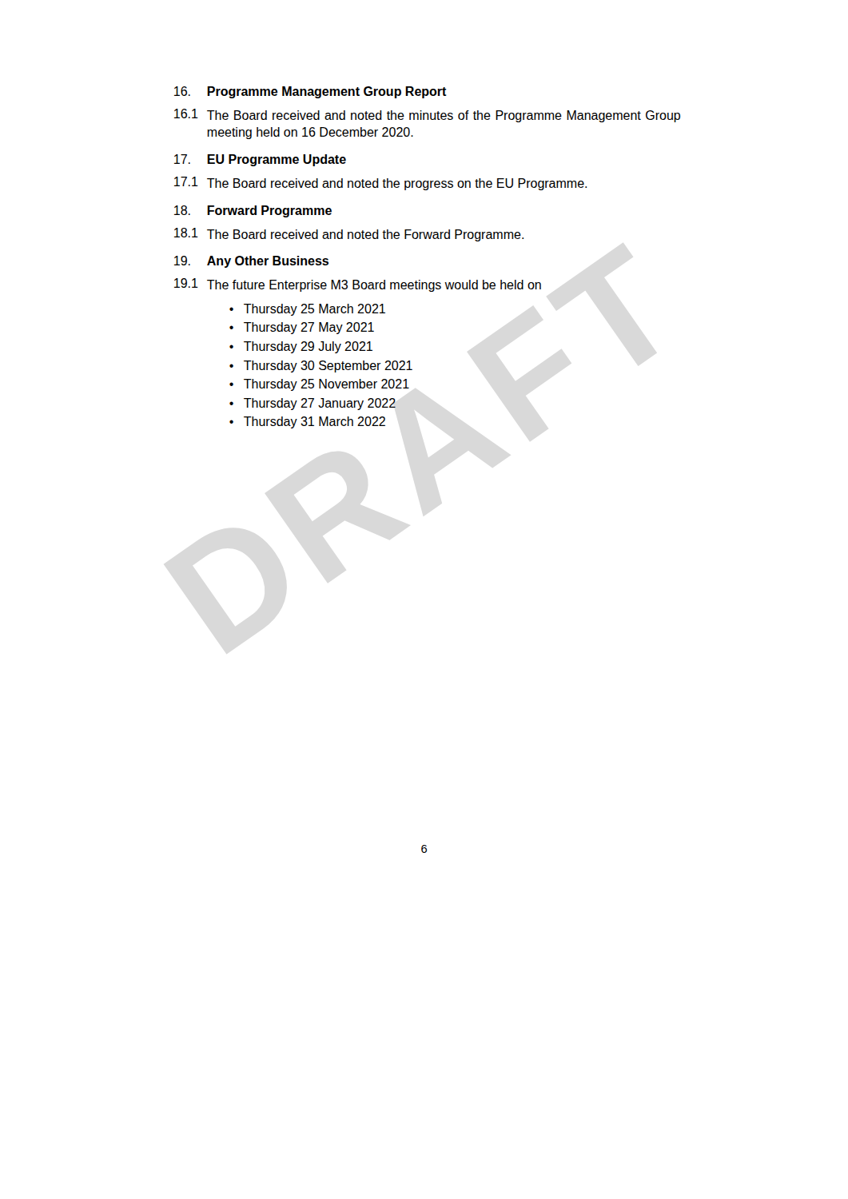DRAFT
16.
Programme Management Group Report
16.1
The Board received and noted the minutes of the Programme Management Group meeting held on 16 December 2020.
17.
EU Programme Update
17.1
The Board received and noted the progress on the EU Programme.
18.
Forward Programme
18.1
The Board received and noted the Forward Programme.
19.
Any Other Business
19.1
The future Enterprise M3 Board meetings would be held on
Thursday 25 March 2021
Thursday 27 May 2021
Thursday 29 July 2021
Thursday 30 September 2021
Thursday 25 November 2021
Thursday 27 January 2022
Thursday 31 March 2022
6